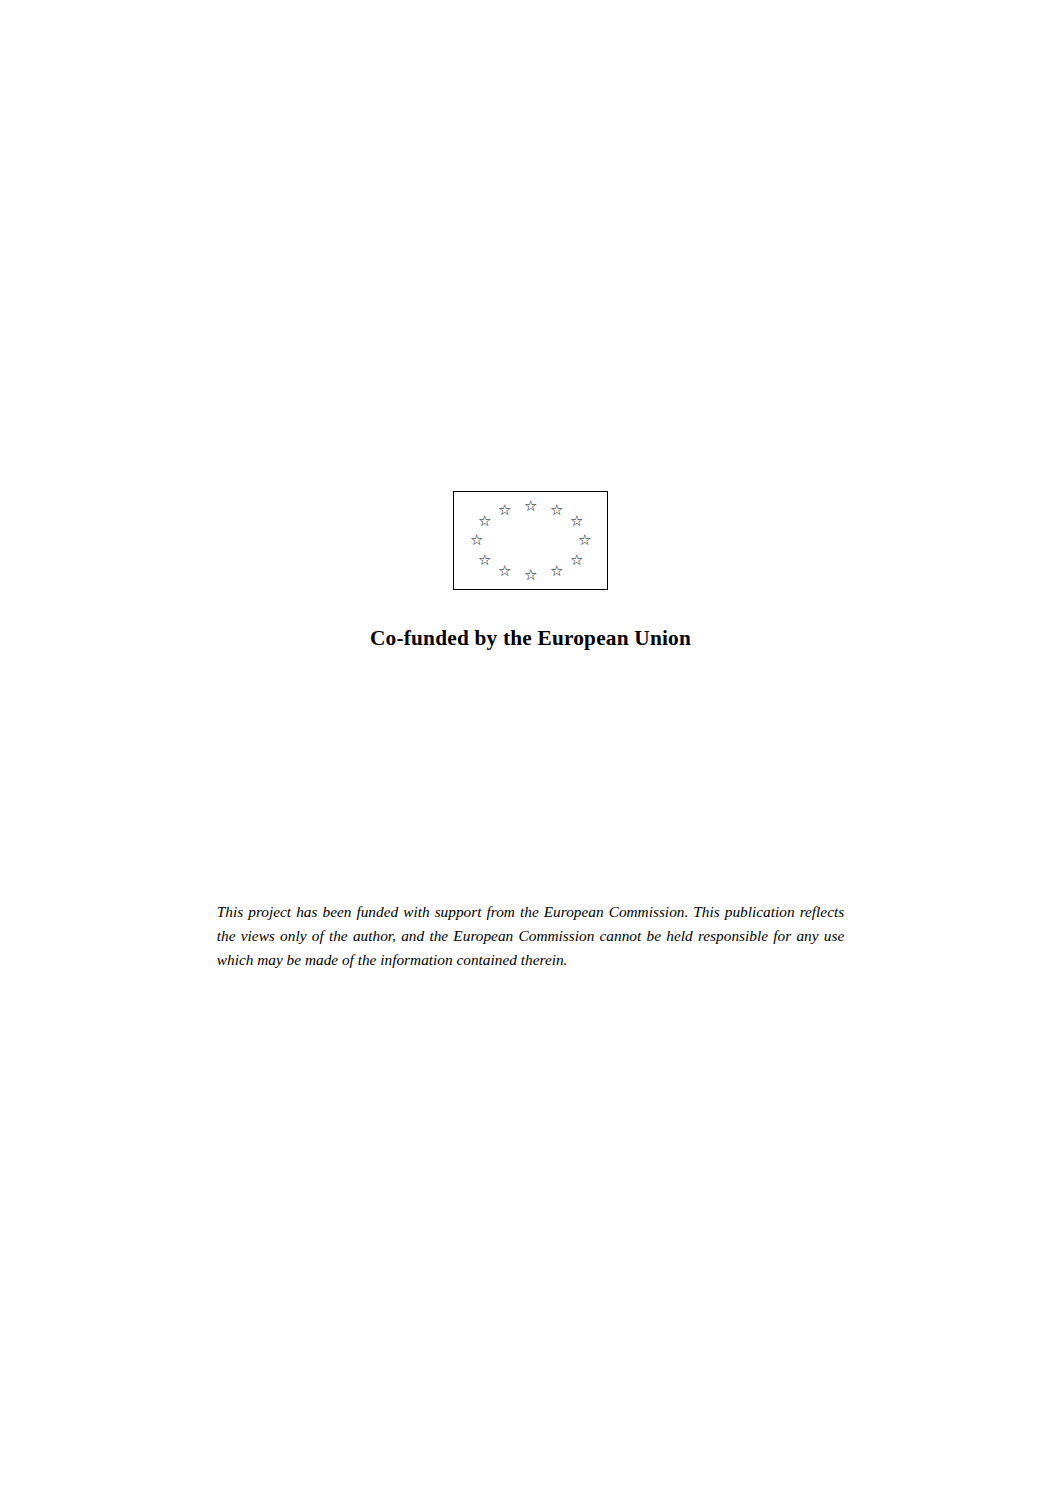☆ ☆ ☆ ☆ ☆ ☆ ☆ ☆ ☆ ☆ ☆ ☆
Co-funded by the European Union
This project has been funded with support from the European Commission. This publication reflects the views only of the author, and the European Commission cannot be held responsible for any use which may be made of the information contained therein.